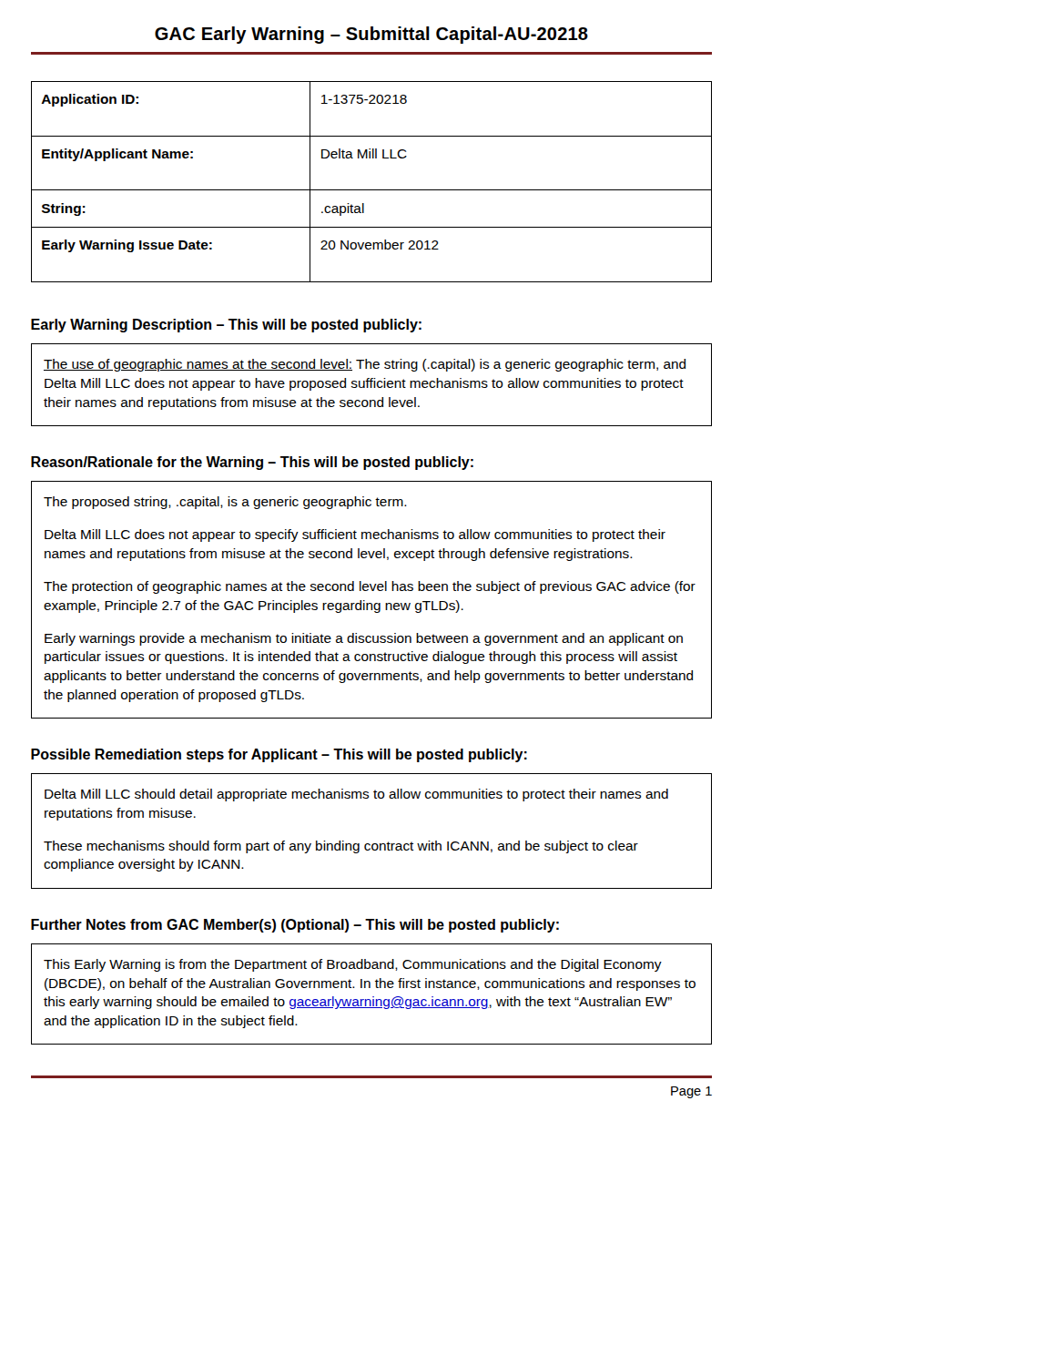GAC Early Warning – Submittal Capital-AU-20218
| Application ID: | 1-1375-20218 |
| Entity/Applicant Name: | Delta Mill LLC |
| String: | .capital |
| Early Warning Issue Date: | 20 November 2012 |
Early Warning Description – This will be posted publicly:
The use of geographic names at the second level: The string (.capital) is a generic geographic term, and Delta Mill LLC does not appear to have proposed sufficient mechanisms to allow communities to protect their names and reputations from misuse at the second level.
Reason/Rationale for the Warning – This will be posted publicly:
The proposed string, .capital, is a generic geographic term.
Delta Mill LLC does not appear to specify sufficient mechanisms to allow communities to protect their names and reputations from misuse at the second level, except through defensive registrations.
The protection of geographic names at the second level has been the subject of previous GAC advice (for example, Principle 2.7 of the GAC Principles regarding new gTLDs).
Early warnings provide a mechanism to initiate a discussion between a government and an applicant on particular issues or questions. It is intended that a constructive dialogue through this process will assist applicants to better understand the concerns of governments, and help governments to better understand the planned operation of proposed gTLDs.
Possible Remediation steps for Applicant – This will be posted publicly:
Delta Mill LLC should detail appropriate mechanisms to allow communities to protect their names and reputations from misuse.
These mechanisms should form part of any binding contract with ICANN, and be subject to clear compliance oversight by ICANN.
Further Notes from GAC Member(s) (Optional) – This will be posted publicly:
This Early Warning is from the Department of Broadband, Communications and the Digital Economy (DBCDE), on behalf of the Australian Government. In the first instance, communications and responses to this early warning should be emailed to gacearlywarning@gac.icann.org, with the text “Australian EW” and the application ID in the subject field.
Page 1